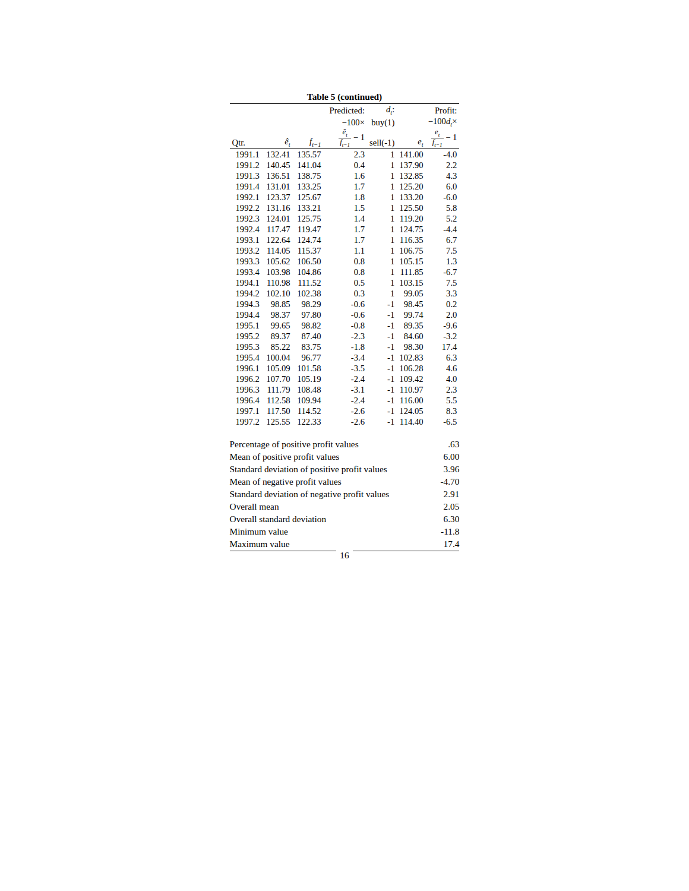Table 5 (continued)
| | | | Predicted: | d t : | | Profit: |
| | | | −100× | buy(1) | | −100 d t × |
| Qtr. | ê t | f t−1 | ê t f t−1 − 1 | sell(-1) | e t | e t f t−1 − 1 |
| 1991.1 | 132.41 | 135.57 | 2.3 | 1 | 141.00 | -4.0 |
| 1991.2 | 140.45 | 141.04 | 0.4 | 1 | 137.90 | 2.2 |
| 1991.3 | 136.51 | 138.75 | 1.6 | 1 | 132.85 | 4.3 |
| 1991.4 | 131.01 | 133.25 | 1.7 | 1 | 125.20 | 6.0 |
| 1992.1 | 123.37 | 125.67 | 1.8 | 1 | 133.20 | -6.0 |
| 1992.2 | 131.16 | 133.21 | 1.5 | 1 | 125.50 | 5.8 |
| 1992.3 | 124.01 | 125.75 | 1.4 | 1 | 119.20 | 5.2 |
| 1992.4 | 117.47 | 119.47 | 1.7 | 1 | 124.75 | -4.4 |
| 1993.1 | 122.64 | 124.74 | 1.7 | 1 | 116.35 | 6.7 |
| 1993.2 | 114.05 | 115.37 | 1.1 | 1 | 106.75 | 7.5 |
| 1993.3 | 105.62 | 106.50 | 0.8 | 1 | 105.15 | 1.3 |
| 1993.4 | 103.98 | 104.86 | 0.8 | 1 | 111.85 | -6.7 |
| 1994.1 | 110.98 | 111.52 | 0.5 | 1 | 103.15 | 7.5 |
| 1994.2 | 102.10 | 102.38 | 0.3 | 1 | 99.05 | 3.3 |
| 1994.3 | 98.85 | 98.29 | -0.6 | -1 | 98.45 | 0.2 |
| 1994.4 | 98.37 | 97.80 | -0.6 | -1 | 99.74 | 2.0 |
| 1995.1 | 99.65 | 98.82 | -0.8 | -1 | 89.35 | -9.6 |
| 1995.2 | 89.37 | 87.40 | -2.3 | -1 | 84.60 | -3.2 |
| 1995.3 | 85.22 | 83.75 | -1.8 | -1 | 98.30 | 17.4 |
| 1995.4 | 100.04 | 96.77 | -3.4 | -1 | 102.83 | 6.3 |
| 1996.1 | 105.09 | 101.58 | -3.5 | -1 | 106.28 | 4.6 |
| 1996.2 | 107.70 | 105.19 | -2.4 | -1 | 109.42 | 4.0 |
| 1996.3 | 111.79 | 108.48 | -3.1 | -1 | 110.97 | 2.3 |
| 1996.4 | 112.58 | 109.94 | -2.4 | -1 | 116.00 | 5.5 |
| 1997.1 | 117.50 | 114.52 | -2.6 | -1 | 124.05 | 8.3 |
| 1997.2 | 125.55 | 122.33 | -2.6 | -1 | 114.40 | -6.5 |
| Percentage of positive profit values | .63 |
| Mean of positive profit values | 6.00 |
| Standard deviation of positive profit values | 3.96 |
| Mean of negative profit values | -4.70 |
| Standard deviation of negative profit values | 2.91 |
| Overall mean | 2.05 |
| Overall standard deviation | 6.30 |
| Minimum value | -11.8 |
| Maximum value | 17.4 |
16